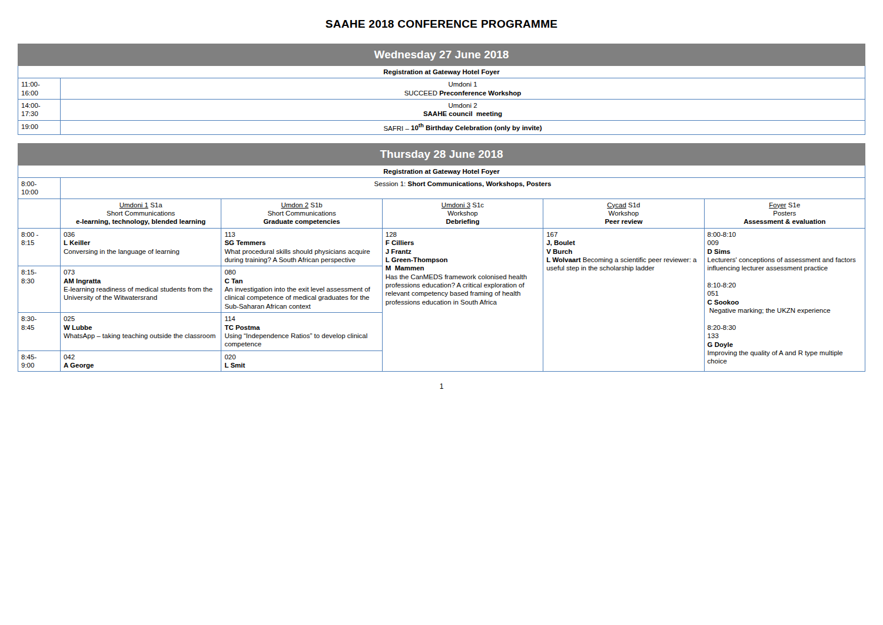SAAHE 2018 CONFERENCE PROGRAMME
| Wednesday 27 June 2018 |
| Registration at Gateway Hotel Foyer |
| 11:00- 16:00 | Umdoni 1 SUCCEED Preconference Workshop |
| 14:00- 17:30 | Umdoni 2 SAAHE council meeting |
| 19:00 | SAFRI – 10 th Birthday Celebration (only by invite) |
| Thursday 28 June 2018 |
| Registration at Gateway Hotel Foyer |
| 8:00- 10:00 | Session 1: Short Communications, Workshops, Posters |
| | Umdoni 1 S1a Short Communications e-learning, technology, blended learning | Umdon 2 S1b Short Communications Graduate competencies | Umdoni 3 S1c Workshop Debriefing | Cycad S1d Workshop Peer review | Foyer S1e Posters Assessment & evaluation |
| 8:00 - 8:15 | 036 L Keiller Conversing in the language of learning | 113 SG Temmers What procedural skills should physicians acquire during training? A South African perspective | 128 F Cilliers J Frantz L Green-Thompson M Mammen Has the CanMEDS framework colonised health professions education? A critical exploration of relevant competency based framing of health professions education in South Africa | 167 J, Boulet V Burch L Wolvaart Becoming a scientific peer reviewer: a useful step in the scholarship ladder | 8:00-8:10 009 D Sims Lecturers' conceptions of assessment and factors influencing lecturer assessment practice 8:10-8:20 051 C Sookoo Negative marking; the UKZN experience 8:20-8:30 133 G Doyle Improving the quality of A and R type multiple choice |
| 8:15- 8:30 | 073 AM Ingratta E-learning readiness of medical students from the University of the Witwatersrand | 080 C Tan An investigation into the exit level assessment of clinical competence of medical graduates for the Sub-Saharan African context |
| 8:30- 8:45 | 025 W Lubbe WhatsApp – taking teaching outside the classroom | 114 TC Postma Using “Independence Ratios” to develop clinical competence |
| 8:45- 9:00 | 042 A George | 020 L Smit |
1